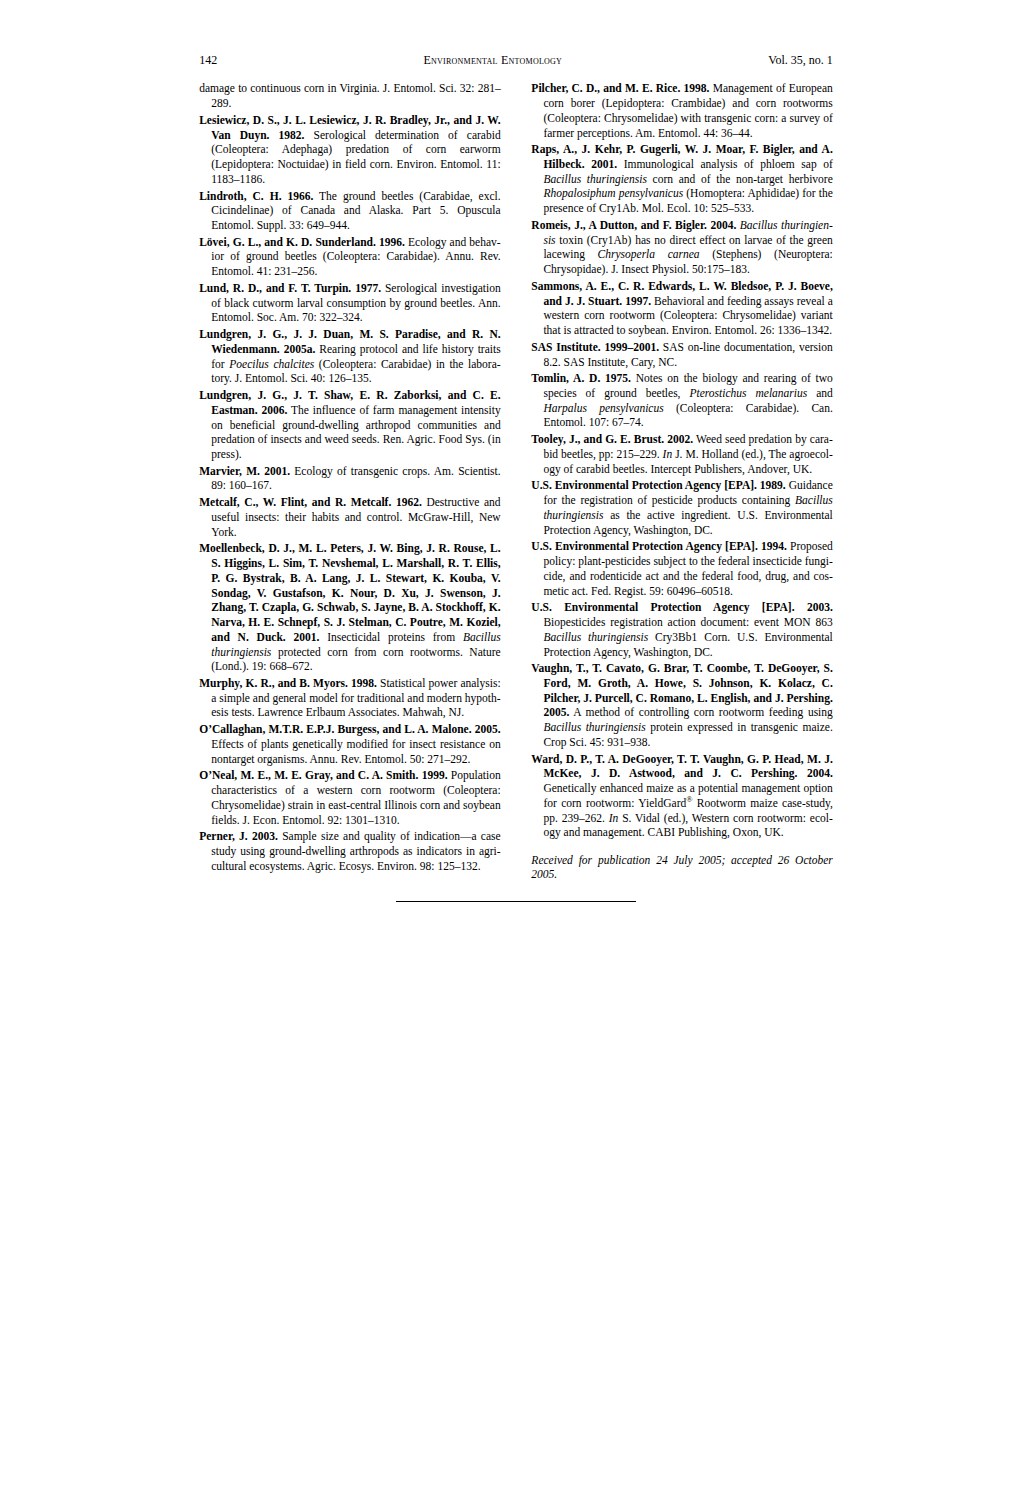142 Environmental Entomology Vol. 35, no. 1
damage to continuous corn in Virginia. J. Entomol. Sci. 32: 281–289.
Lesiewicz, D. S., J. L. Lesiewicz, J. R. Bradley, Jr., and J. W. Van Duyn. 1982. Serological determination of carabid (Coleoptera: Adephaga) predation of corn earworm (Lepidoptera: Noctuidae) in field corn. Environ. Entomol. 11: 1183–1186.
Lindroth, C. H. 1966. The ground beetles (Carabidae, excl. Cicindelinae) of Canada and Alaska. Part 5. Opuscula Entomol. Suppl. 33: 649–944.
Lövei, G. L., and K. D. Sunderland. 1996. Ecology and behavior of ground beetles (Coleoptera: Carabidae). Annu. Rev. Entomol. 41: 231–256.
Lund, R. D., and F. T. Turpin. 1977. Serological investigation of black cutworm larval consumption by ground beetles. Ann. Entomol. Soc. Am. 70: 322–324.
Lundgren, J. G., J. J. Duan, M. S. Paradise, and R. N. Wiedenmann. 2005a. Rearing protocol and life history traits for Poecilus chalcites (Coleoptera: Carabidae) in the laboratory. J. Entomol. Sci. 40: 126–135.
Lundgren, J. G., J. T. Shaw, E. R. Zaborksi, and C. E. Eastman. 2006. The influence of farm management intensity on beneficial ground-dwelling arthropod communities and predation of insects and weed seeds. Ren. Agric. Food Sys. (in press).
Marvier, M. 2001. Ecology of transgenic crops. Am. Scientist. 89: 160–167.
Metcalf, C., W. Flint, and R. Metcalf. 1962. Destructive and useful insects: their habits and control. McGraw-Hill, New York.
Moellenbeck, D. J., M. L. Peters, J. W. Bing, J. R. Rouse, L. S. Higgins, L. Sim, T. Nevshemal, L. Marshall, R. T. Ellis, P. G. Bystrak, B. A. Lang, J. L. Stewart, K. Kouba, V. Sondag, V. Gustafson, K. Nour, D. Xu, J. Swenson, J. Zhang, T. Czapla, G. Schwab, S. Jayne, B. A. Stockhoff, K. Narva, H. E. Schnepf, S. J. Stelman, C. Poutre, M. Koziel, and N. Duck. 2001. Insecticidal proteins from Bacillus thuringiensis protected corn from corn rootworms. Nature (Lond.). 19: 668–672.
Murphy, K. R., and B. Myors. 1998. Statistical power analysis: a simple and general model for traditional and modern hypothesis tests. Lawrence Erlbaum Associates. Mahwah, NJ.
O’Callaghan, M.T.R. E.P.J. Burgess, and L. A. Malone. 2005. Effects of plants genetically modified for insect resistance on nontarget organisms. Annu. Rev. Entomol. 50: 271–292.
O’Neal, M. E., M. E. Gray, and C. A. Smith. 1999. Population characteristics of a western corn rootworm (Coleoptera: Chrysomelidae) strain in east-central Illinois corn and soybean fields. J. Econ. Entomol. 92: 1301–1310.
Perner, J. 2003. Sample size and quality of indication—a case study using ground-dwelling arthropods as indicators in agricultural ecosystems. Agric. Ecosys. Environ. 98: 125–132.
Pilcher, C. D., and M. E. Rice. 1998. Management of European corn borer (Lepidoptera: Crambidae) and corn rootworms (Coleoptera: Chrysomelidae) with transgenic corn: a survey of farmer perceptions. Am. Entomol. 44: 36–44.
Raps, A., J. Kehr, P. Gugerli, W. J. Moar, F. Bigler, and A. Hilbeck. 2001. Immunological analysis of phloem sap of Bacillus thuringiensis corn and of the non-target herbivore Rhopalosiphum pensylvanicus (Homoptera: Aphididae) for the presence of Cry1Ab. Mol. Ecol. 10: 525–533.
Romeis, J., A Dutton, and F. Bigler. 2004. Bacillus thuringiensis toxin (Cry1Ab) has no direct effect on larvae of the green lacewing Chrysoperla carnea (Stephens) (Neuroptera: Chrysopidae). J. Insect Physiol. 50:175–183.
Sammons, A. E., C. R. Edwards, L. W. Bledsoe, P. J. Boeve, and J. J. Stuart. 1997. Behavioral and feeding assays reveal a western corn rootworm (Coleoptera: Chrysomelidae) variant that is attracted to soybean. Environ. Entomol. 26: 1336–1342.
SAS Institute. 1999–2001. SAS on-line documentation, version 8.2. SAS Institute, Cary, NC.
Tomlin, A. D. 1975. Notes on the biology and rearing of two species of ground beetles, Pterostichus melanarius and Harpalus pensylvanicus (Coleoptera: Carabidae). Can. Entomol. 107: 67–74.
Tooley, J., and G. E. Brust. 2002. Weed seed predation by carabid beetles, pp: 215–229. In J. M. Holland (ed.), The agroecology of carabid beetles. Intercept Publishers, Andover, UK.
U.S. Environmental Protection Agency [EPA]. 1989. Guidance for the registration of pesticide products containing Bacillus thuringiensis as the active ingredient. U.S. Environmental Protection Agency, Washington, DC.
U.S. Environmental Protection Agency [EPA]. 1994. Proposed policy: plant-pesticides subject to the federal insecticide fungicide, and rodenticide act and the federal food, drug, and cosmetic act. Fed. Regist. 59: 60496–60518.
U.S. Environmental Protection Agency [EPA]. 2003. Biopesticides registration action document: event MON 863 Bacillus thuringiensis Cry3Bb1 Corn. U.S. Environmental Protection Agency, Washington, DC.
Vaughn, T., T. Cavato, G. Brar, T. Coombe, T. DeGooyer, S. Ford, M. Groth, A. Howe, S. Johnson, K. Kolacz, C. Pilcher, J. Purcell, C. Romano, L. English, and J. Pershing. 2005. A method of controlling corn rootworm feeding using Bacillus thuringiensis protein expressed in transgenic maize. Crop Sci. 45: 931–938.
Ward, D. P., T. A. DeGooyer, T. T. Vaughn, G. P. Head, M. J. McKee, J. D. Astwood, and J. C. Pershing. 2004. Genetically enhanced maize as a potential management option for corn rootworm: YieldGard® Rootworm maize case-study, pp. 239–262. In S. Vidal (ed.), Western corn rootworm: ecology and management. CABI Publishing, Oxon, UK.
Received for publication 24 July 2005; accepted 26 October 2005.